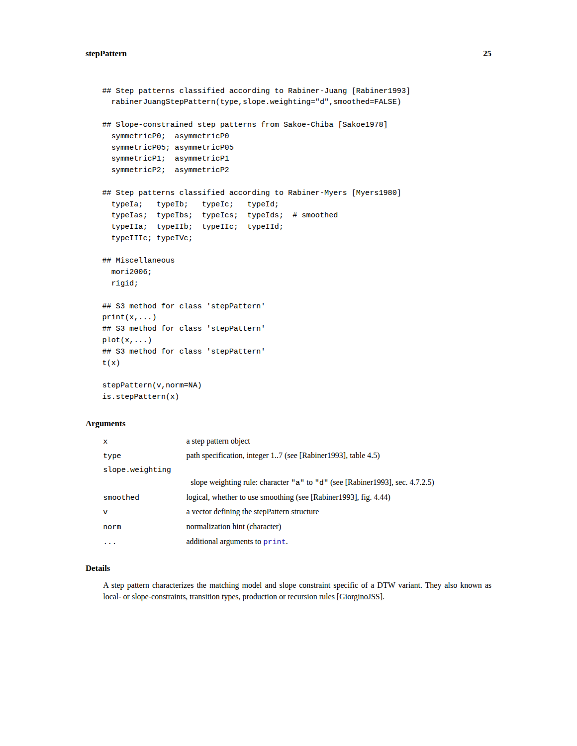stepPattern 25
## Step patterns classified according to Rabiner-Juang [Rabiner1993]
  rabinerJuangStepPattern(type,slope.weighting="d",smoothed=FALSE)

## Slope-constrained step patterns from Sakoe-Chiba [Sakoe1978]
  symmetricP0;  asymmetricP0
  symmetricP05; asymmetricP05
  symmetricP1;  asymmetricP1
  symmetricP2;  asymmetricP2

## Step patterns classified according to Rabiner-Myers [Myers1980]
  typeIa;   typeIb;   typeIc;   typeId;
  typeIas;  typeIbs;  typeIcs;  typeIds;  # smoothed
  typeIIa;  typeIIb;  typeIIc;  typeIId;
  typeIIIc; typeIVc;

## Miscellaneous
  mori2006;
  rigid;

## S3 method for class 'stepPattern'
print(x,...)
## S3 method for class 'stepPattern'
plot(x,...)
## S3 method for class 'stepPattern'
t(x)

stepPattern(v,norm=NA)
is.stepPattern(x)
Arguments
x
a step pattern object
type
path specification, integer 1..7 (see [Rabiner1993], table 4.5)
slope.weighting
slope weighting rule: character "a" to "d" (see [Rabiner1993], sec. 4.7.2.5)
smoothed
logical, whether to use smoothing (see [Rabiner1993], fig. 4.44)
v
a vector defining the stepPattern structure
norm
normalization hint (character)
...
additional arguments to print.
Details
A step pattern characterizes the matching model and slope constraint specific of a DTW variant. They also known as local- or slope-constraints, transition types, production or recursion rules [GiorginoJSS].